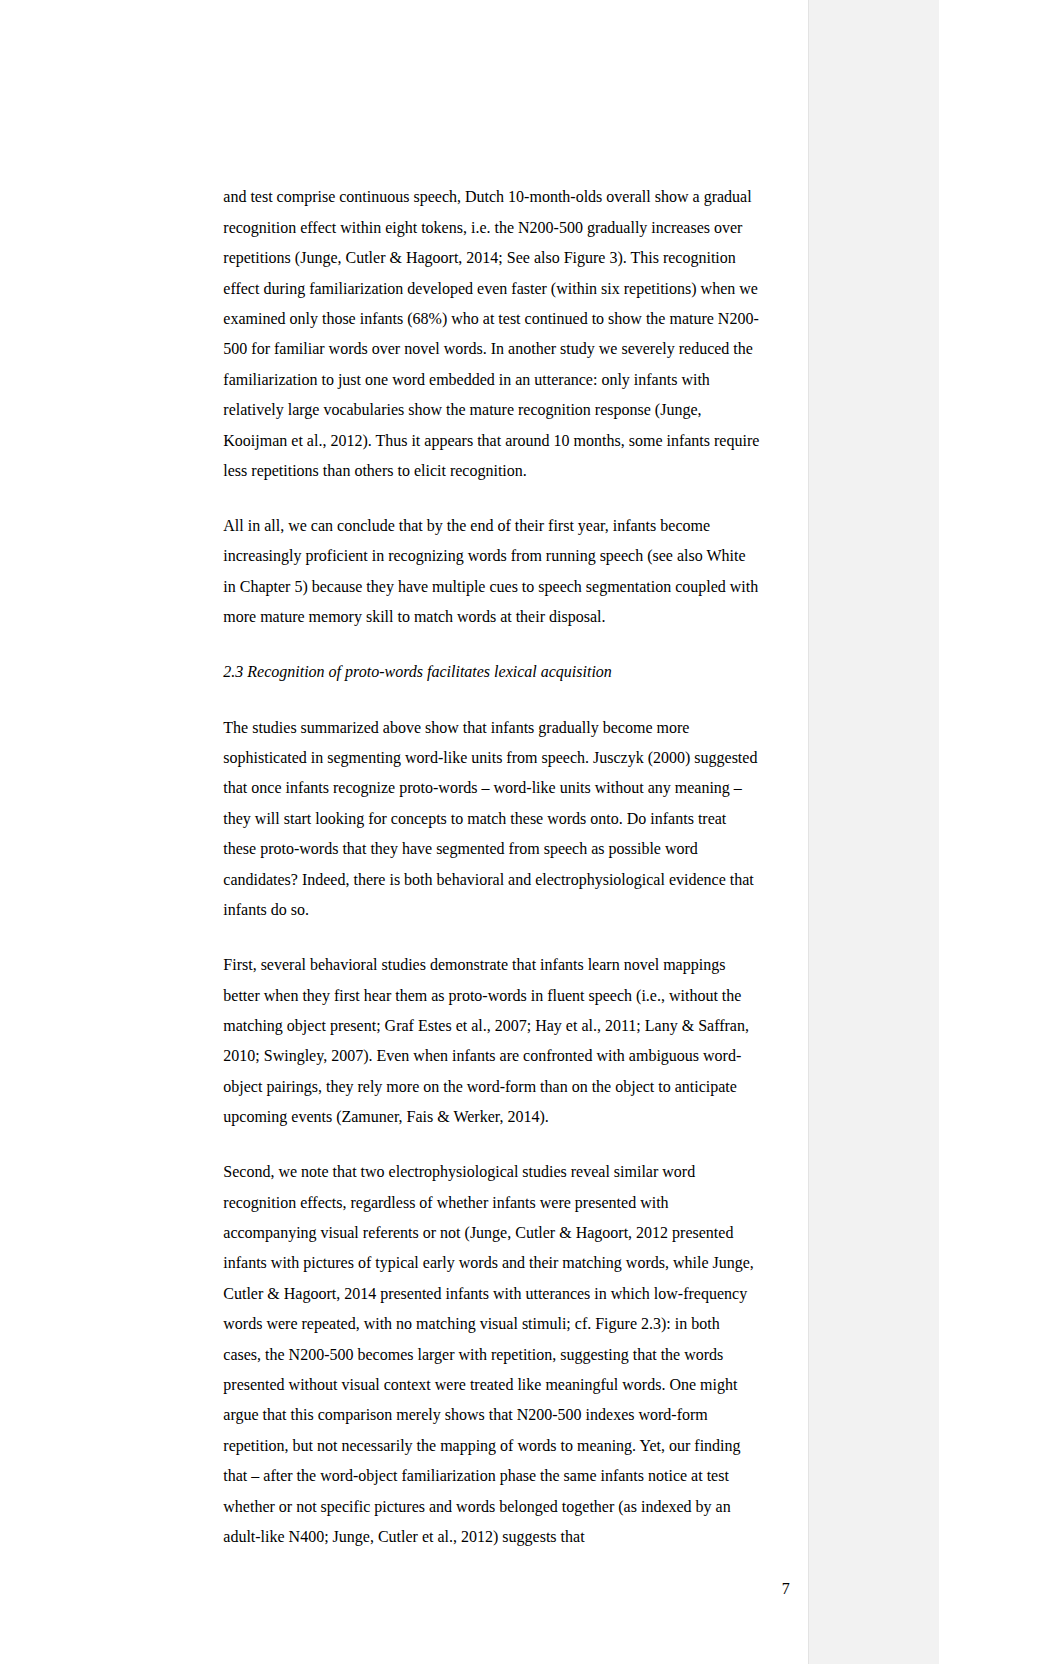and test comprise continuous speech, Dutch 10-month-olds overall show a gradual recognition effect within eight tokens, i.e. the N200-500 gradually increases over repetitions (Junge, Cutler & Hagoort, 2014; See also Figure 3). This recognition effect during familiarization developed even faster (within six repetitions) when we examined only those infants (68%) who at test continued to show the mature N200-500 for familiar words over novel words. In another study we severely reduced the familiarization to just one word embedded in an utterance: only infants with relatively large vocabularies show the mature recognition response (Junge, Kooijman et al., 2012). Thus it appears that around 10 months, some infants require less repetitions than others to elicit recognition.
All in all, we can conclude that by the end of their first year, infants become increasingly proficient in recognizing words from running speech (see also White in Chapter 5) because they have multiple cues to speech segmentation coupled with more mature memory skill to match words at their disposal.
2.3 Recognition of proto-words facilitates lexical acquisition
The studies summarized above show that infants gradually become more sophisticated in segmenting word-like units from speech. Jusczyk (2000) suggested that once infants recognize proto-words – word-like units without any meaning – they will start looking for concepts to match these words onto. Do infants treat these proto-words that they have segmented from speech as possible word candidates? Indeed, there is both behavioral and electrophysiological evidence that infants do so.
First, several behavioral studies demonstrate that infants learn novel mappings better when they first hear them as proto-words in fluent speech (i.e., without the matching object present; Graf Estes et al., 2007; Hay et al., 2011; Lany & Saffran, 2010; Swingley, 2007). Even when infants are confronted with ambiguous word-object pairings, they rely more on the word-form than on the object to anticipate upcoming events (Zamuner, Fais & Werker, 2014).
Second, we note that two electrophysiological studies reveal similar word recognition effects, regardless of whether infants were presented with accompanying visual referents or not (Junge, Cutler & Hagoort, 2012 presented infants with pictures of typical early words and their matching words, while Junge, Cutler & Hagoort, 2014 presented infants with utterances in which low-frequency words were repeated, with no matching visual stimuli; cf. Figure 2.3): in both cases, the N200-500 becomes larger with repetition, suggesting that the words presented without visual context were treated like meaningful words. One might argue that this comparison merely shows that N200-500 indexes word-form repetition, but not necessarily the mapping of words to meaning. Yet, our finding that – after the word-object familiarization phase the same infants notice at test whether or not specific pictures and words belonged together (as indexed by an adult-like N400; Junge, Cutler et al., 2012) suggests that
7